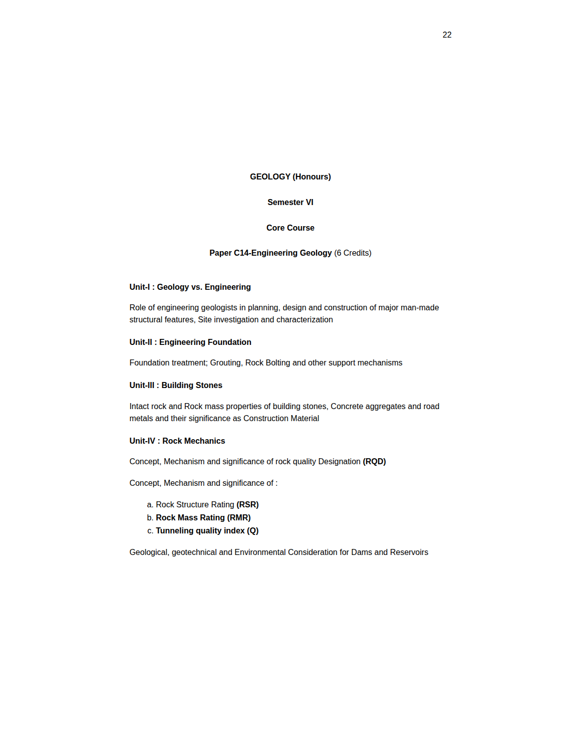22
GEOLOGY (Honours)
Semester VI
Core Course
Paper C14-Engineering Geology (6 Credits)
Unit-I : Geology vs. Engineering
Role of engineering geologists in planning, design and construction of major man-made structural features, Site investigation and characterization
Unit-II : Engineering Foundation
Foundation treatment; Grouting, Rock Bolting and other support mechanisms
Unit-III : Building Stones
Intact rock and Rock mass properties of building stones, Concrete aggregates and road metals and their significance as Construction Material
Unit-IV : Rock Mechanics
Concept, Mechanism and significance of rock quality Designation (RQD)
Concept, Mechanism and significance of :
Rock Structure Rating (RSR)
Rock Mass Rating (RMR)
Tunneling quality index (Q)
Geological, geotechnical and Environmental Consideration for Dams and Reservoirs